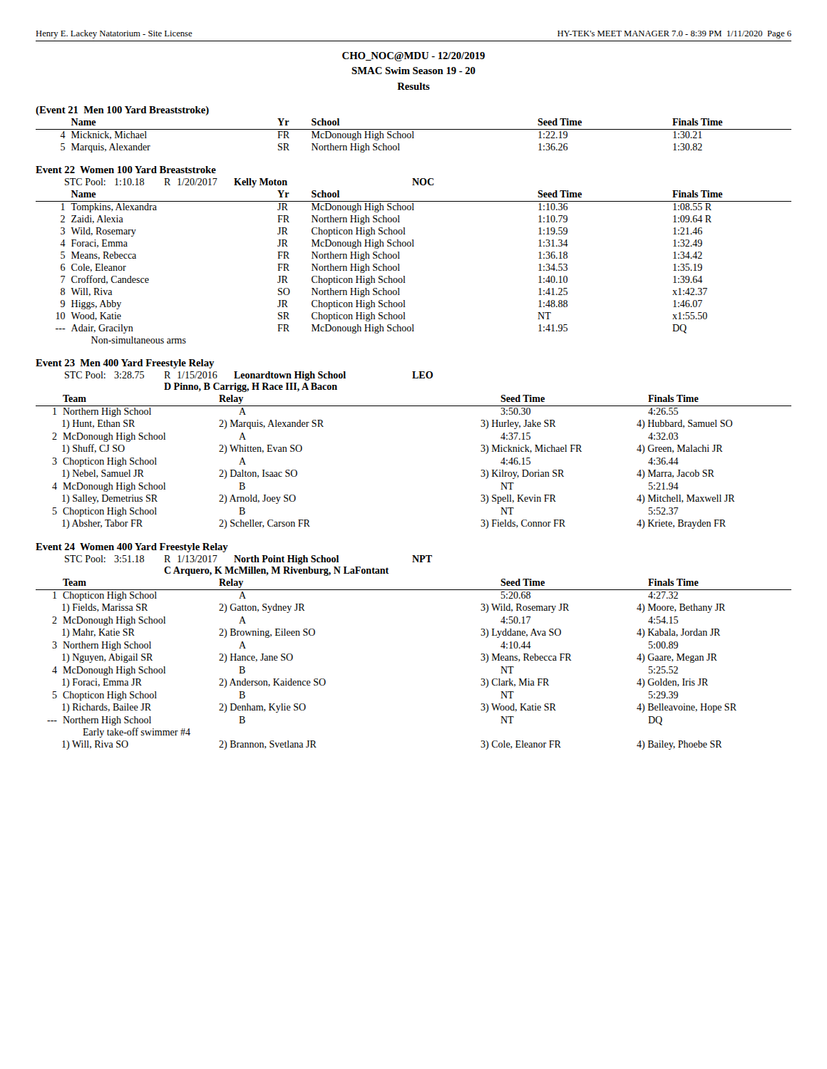Henry E. Lackey Natatorium - Site License HY-TEK's MEET MANAGER 7.0 - 8:39 PM 1/11/2020 Page 6
CHO_NOC@MDU - 12/20/2019
SMAC Swim Season 19 - 20
Results
(Event 21 Men 100 Yard Breaststroke)
| | Name | Yr | School | Seed Time | Finals Time |
| --- | --- | --- | --- | --- | --- |
| 4 | Micknick, Michael | FR | McDonough High School | 1:22.19 | 1:30.21 |
| 5 | Marquis, Alexander | SR | Northern High School | 1:36.26 | 1:30.82 |
Event 22 Women 100 Yard Breaststroke
STC Pool: 1:10.18 R 1/20/2017 Kelly Moton NOC
| | Name | Yr | School | Seed Time | Finals Time |
| --- | --- | --- | --- | --- | --- |
| 1 | Tompkins, Alexandra | JR | McDonough High School | 1:10.36 | 1:08.55 R |
| 2 | Zaidi, Alexia | FR | Northern High School | 1:10.79 | 1:09.64 R |
| 3 | Wild, Rosemary | JR | Chopticon High School | 1:19.59 | 1:21.46 |
| 4 | Foraci, Emma | JR | McDonough High School | 1:31.34 | 1:32.49 |
| 5 | Means, Rebecca | FR | Northern High School | 1:36.18 | 1:34.42 |
| 6 | Cole, Eleanor | FR | Northern High School | 1:34.53 | 1:35.19 |
| 7 | Crofford, Candesce | JR | Chopticon High School | 1:40.10 | 1:39.64 |
| 8 | Will, Riva | SO | Northern High School | 1:41.25 | x1:42.37 |
| 9 | Higgs, Abby | JR | Chopticon High School | 1:48.88 | 1:46.07 |
| 10 | Wood, Katie | SR | Chopticon High School | NT | x1:55.50 |
| --- | Adair, Gracilyn | FR | McDonough High School | 1:41.95 | DQ |
| | Non-simultaneous arms |
Event 23 Men 400 Yard Freestyle Relay
STC Pool: 3:28.75 R 1/15/2016 Leonardtown High School LEO
D Pinno, B Carrigg, H Race III, A Bacon
| | Team | Relay | Seed Time | Finals Time |
| --- | --- | --- | --- | --- |
| 1 | Northern High School | A | 3:50.30 | 4:26.55 |
| | 1) Hunt, Ethan SR | 2) Marquis, Alexander SR | 3) Hurley, Jake SR | 4) Hubbard, Samuel SO |
| 2 | McDonough High School | A | 4:37.15 | 4:32.03 |
| | 1) Shuff, CJ SO | 2) Whitten, Evan SO | 3) Micknick, Michael FR | 4) Green, Malachi JR |
| 3 | Chopticon High School | A | 4:46.15 | 4:36.44 |
| | 1) Nebel, Samuel JR | 2) Dalton, Isaac SO | 3) Kilroy, Dorian SR | 4) Marra, Jacob SR |
| 4 | McDonough High School | B | NT | 5:21.94 |
| | 1) Salley, Demetrius SR | 2) Arnold, Joey SO | 3) Spell, Kevin FR | 4) Mitchell, Maxwell JR |
| 5 | Chopticon High School | B | NT | 5:52.37 |
| | 1) Absher, Tabor FR | 2) Scheller, Carson FR | 3) Fields, Connor FR | 4) Kriete, Brayden FR |
Event 24 Women 400 Yard Freestyle Relay
STC Pool: 3:51.18 R 1/13/2017 North Point High School NPT
C Arquero, K McMillen, M Rivenburg, N LaFontant
| | Team | Relay | Seed Time | Finals Time |
| --- | --- | --- | --- | --- |
| 1 | Chopticon High School | A | 5:20.68 | 4:27.32 |
| | 1) Fields, Marissa SR | 2) Gatton, Sydney JR | 3) Wild, Rosemary JR | 4) Moore, Bethany JR |
| 2 | McDonough High School | A | 4:50.17 | 4:54.15 |
| | 1) Mahr, Katie SR | 2) Browning, Eileen SO | 3) Lyddane, Ava SO | 4) Kabala, Jordan JR |
| 3 | Northern High School | A | 4:10.44 | 5:00.89 |
| | 1) Nguyen, Abigail SR | 2) Hance, Jane SO | 3) Means, Rebecca FR | 4) Gaare, Megan JR |
| 4 | McDonough High School | B | NT | 5:25.52 |
| | 1) Foraci, Emma JR | 2) Anderson, Kaidence SO | 3) Clark, Mia FR | 4) Golden, Iris JR |
| 5 | Chopticon High School | B | NT | 5:29.39 |
| | 1) Richards, Bailee JR | 2) Denham, Kylie SO | 3) Wood, Katie SR | 4) Belleavoine, Hope SR |
| --- | Northern High School | B | NT | DQ |
| | Early take-off swimmer #4 |
| | 1) Will, Riva SO | 2) Brannon, Svetlana JR | 3) Cole, Eleanor FR | 4) Bailey, Phoebe SR |